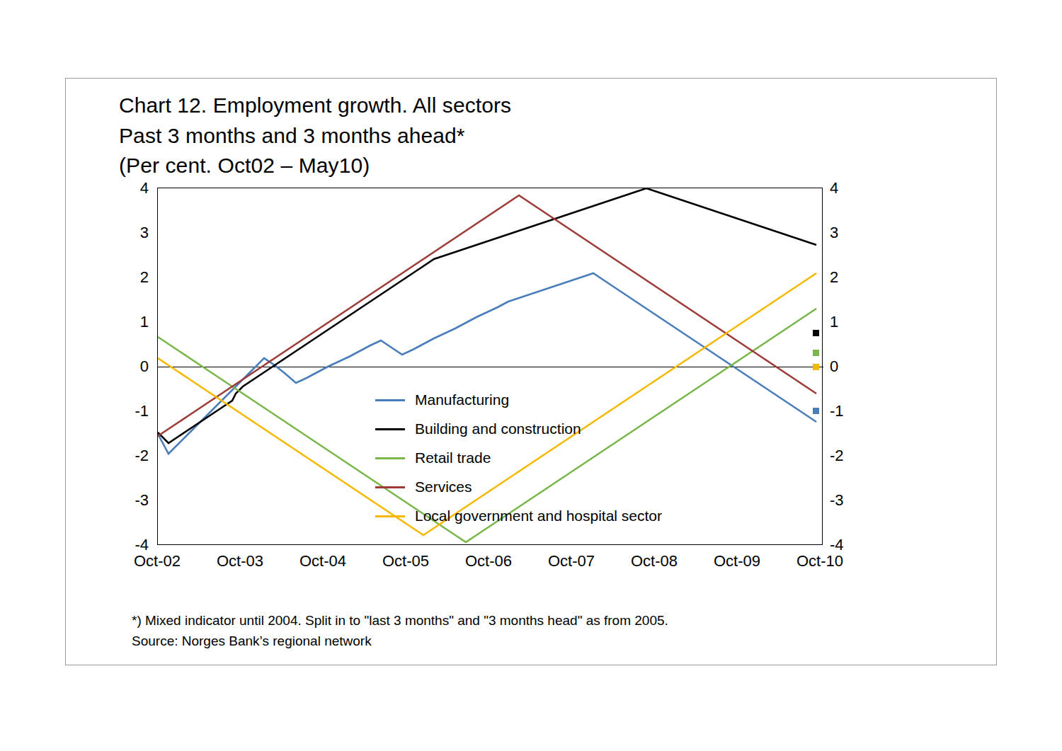Chart 12. Employment growth. All sectors
Past 3 months and 3 months ahead*
(Per cent. Oct02 – May10)
4
3
2
1
0
-1
-2
-3
-4
4
3
2
1
0
-1
-2
-3
-4
Oct-02
Oct-03
Oct-04
Oct-05
Oct-06
Oct-07
Oct-08
Oct-09
Oct-10
Manufacturing
Building and construction
Retail trade
Services
Local government and hospital sector
*) Mixed indicator until 2004. Split in to "last 3 months" and "3 months head" as from 2005.
Source: Norges Bank’s regional network